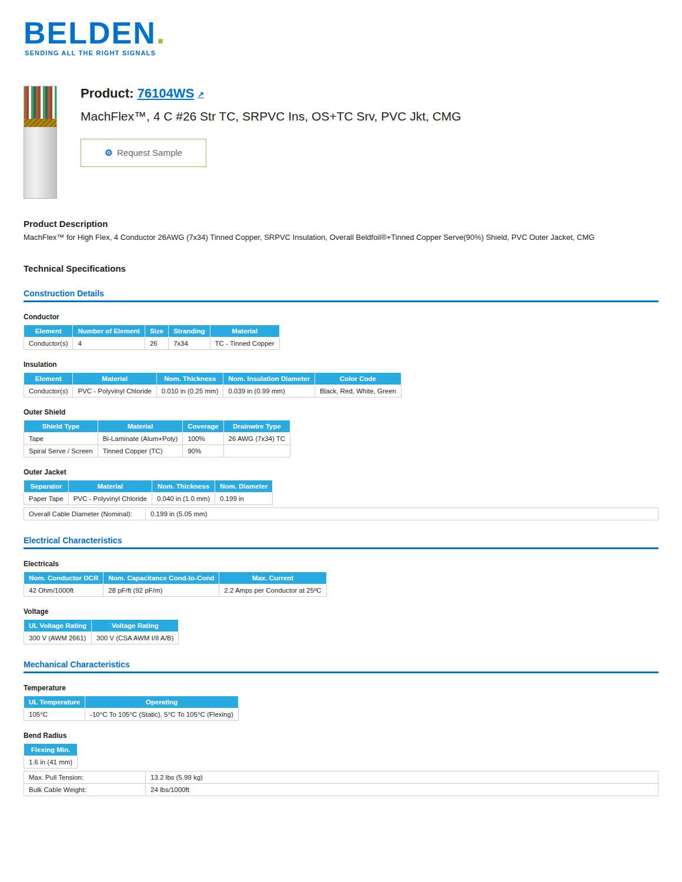BELDEN.
SENDING ALL THE RIGHT SIGNALS
Product: 76104WS ↗
MachFlex™, 4 C #26 Str TC, SRPVC Ins, OS+TC Srv, PVC Jkt, CMG
⚙Request Sample
Product Description
MachFlex™ for High Flex, 4 Conductor 26AWG (7x34) Tinned Copper, SRPVC Insulation, Overall Beldfoil®+Tinned Copper Serve(90%) Shield, PVC Outer Jacket, CMG
Technical Specifications
Construction Details
Conductor
| Element | Number of Element | Size | Stranding | Material |
| --- | --- | --- | --- | --- |
| Conductor(s) | 4 | 26 | 7x34 | TC - Tinned Copper |
Insulation
| Element | Material | Nom. Thickness | Nom. Insulation Diameter | Color Code |
| --- | --- | --- | --- | --- |
| Conductor(s) | PVC - Polyvinyl Chloride | 0.010 in (0.25 mm) | 0.039 in (0.99 mm) | Black, Red, White, Green |
Outer Shield
| Shield Type | Material | Coverage | Drainwire Type |
| --- | --- | --- | --- |
| Tape | Bi-Laminate (Alum+Poly) | 100% | 26 AWG (7x34) TC |
| Spiral Serve / Screen | Tinned Copper (TC) | 90% | |
Outer Jacket
| Separator | Material | Nom. Thickness | Nom. Diameter |
| --- | --- | --- | --- |
| Paper Tape | PVC - Polyvinyl Chloride | 0.040 in (1.0 mm) | 0.199 in |
| Overall Cable Diameter (Nominal): | 0.199 in (5.05 mm) |
Electrical Characteristics
Electricals
| Nom. Conductor DCR | Nom. Capacitance Cond-to-Cond | Max. Current |
| --- | --- | --- |
| 42 Ohm/1000ft | 28 pF/ft (92 pF/m) | 2.2 Amps per Conductor at 25ºC |
Voltage
| UL Voltage Rating | Voltage Rating |
| --- | --- |
| 300 V (AWM 2661) | 300 V (CSA AWM I/II A/B) |
Mechanical Characteristics
Temperature
| UL Temperature | Operating |
| --- | --- |
| 105°C | -10°C To 105°C (Static), 5°C To 105°C (Flexing) |
Bend Radius
| Flexing Min. |
| --- |
| 1.6 in (41 mm) |
| Max. Pull Tension: | 13.2 lbs (5.99 kg) |
| Bulk Cable Weight: | 24 lbs/1000ft |